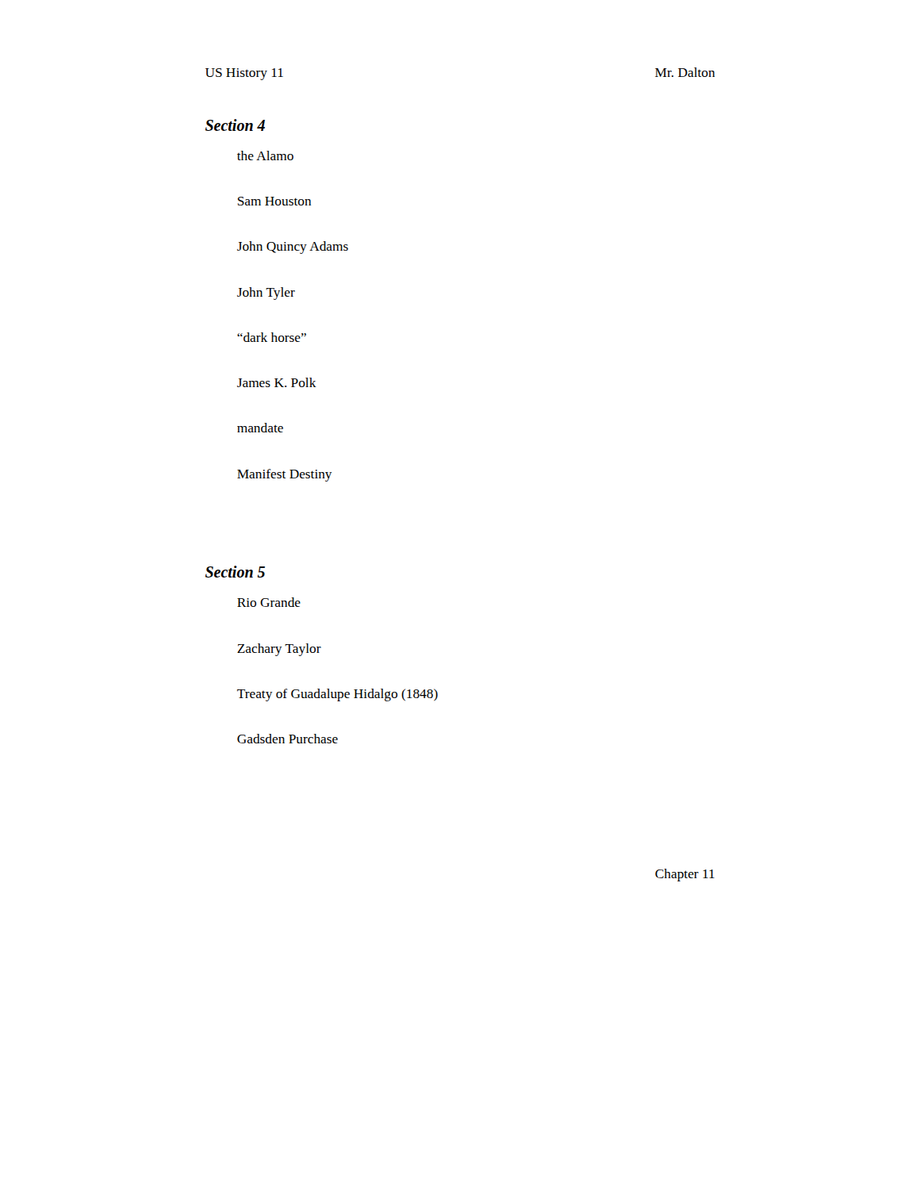US History 11 Mr. Dalton
Section 4
the Alamo
Sam Houston
John Quincy Adams
John Tyler
“dark horse”
James K. Polk
mandate
Manifest Destiny
Section 5
Rio Grande
Zachary Taylor
Treaty of Guadalupe Hidalgo (1848)
Gadsden Purchase
Chapter 11